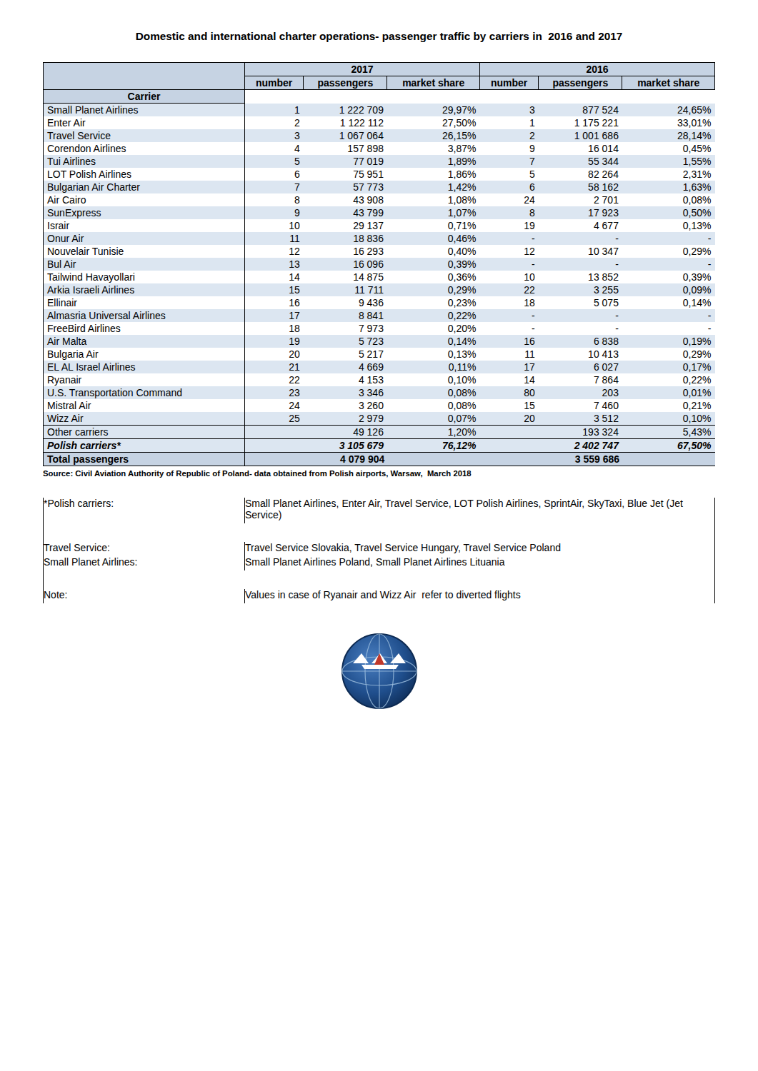Domestic and international charter operations- passenger traffic by carriers in 2016 and 2017
| | 2017 | 2016 |
| --- | --- | --- |
| number | passengers | market share | number | passengers | market share |
| Carrier | | | | | | |
| Small Planet Airlines | 1 | 1 222 709 | 29,97% | 3 | 877 524 | 24,65% |
| Enter Air | 2 | 1 122 112 | 27,50% | 1 | 1 175 221 | 33,01% |
| Travel Service | 3 | 1 067 064 | 26,15% | 2 | 1 001 686 | 28,14% |
| Corendon Airlines | 4 | 157 898 | 3,87% | 9 | 16 014 | 0,45% |
| Tui Airlines | 5 | 77 019 | 1,89% | 7 | 55 344 | 1,55% |
| LOT Polish Airlines | 6 | 75 951 | 1,86% | 5 | 82 264 | 2,31% |
| Bulgarian Air Charter | 7 | 57 773 | 1,42% | 6 | 58 162 | 1,63% |
| Air Cairo | 8 | 43 908 | 1,08% | 24 | 2 701 | 0,08% |
| SunExpress | 9 | 43 799 | 1,07% | 8 | 17 923 | 0,50% |
| Israir | 10 | 29 137 | 0,71% | 19 | 4 677 | 0,13% |
| Onur Air | 11 | 18 836 | 0,46% | - | - | - |
| Nouvelair Tunisie | 12 | 16 293 | 0,40% | 12 | 10 347 | 0,29% |
| Bul Air | 13 | 16 096 | 0,39% | - | - | - |
| Tailwind Havayollari | 14 | 14 875 | 0,36% | 10 | 13 852 | 0,39% |
| Arkia Israeli Airlines | 15 | 11 711 | 0,29% | 22 | 3 255 | 0,09% |
| Ellinair | 16 | 9 436 | 0,23% | 18 | 5 075 | 0,14% |
| Almasria Universal Airlines | 17 | 8 841 | 0,22% | - | - | - |
| FreeBird Airlines | 18 | 7 973 | 0,20% | - | - | - |
| Air Malta | 19 | 5 723 | 0,14% | 16 | 6 838 | 0,19% |
| Bulgaria Air | 20 | 5 217 | 0,13% | 11 | 10 413 | 0,29% |
| EL AL Israel Airlines | 21 | 4 669 | 0,11% | 17 | 6 027 | 0,17% |
| Ryanair | 22 | 4 153 | 0,10% | 14 | 7 864 | 0,22% |
| U.S. Transportation Command | 23 | 3 346 | 0,08% | 80 | 203 | 0,01% |
| Mistral Air | 24 | 3 260 | 0,08% | 15 | 7 460 | 0,21% |
| Wizz Air | 25 | 2 979 | 0,07% | 20 | 3 512 | 0,10% |
| Other carriers | | 49 126 | 1,20% | | 193 324 | 5,43% |
| Polish carriers* | | 3 105 679 | 76,12% | | 2 402 747 | 67,50% |
| Total passengers | 4 079 904 | 3 559 686 |
Source: Civil Aviation Authority of Republic of Poland- data obtained from Polish airports, Warsaw, March 2018
| *Polish carriers: | Small Planet Airlines, Enter Air, Travel Service, LOT Polish Airlines, SprintAir, SkyTaxi, Blue Jet (Jet Service) |
| Travel Service: | Travel Service Slovakia, Travel Service Hungary, Travel Service Poland |
| Small Planet Airlines: | Small Planet Airlines Poland, Small Planet Airlines Lituania |
| Note: | Values in case of Ryanair and Wizz Air refer to diverted flights |